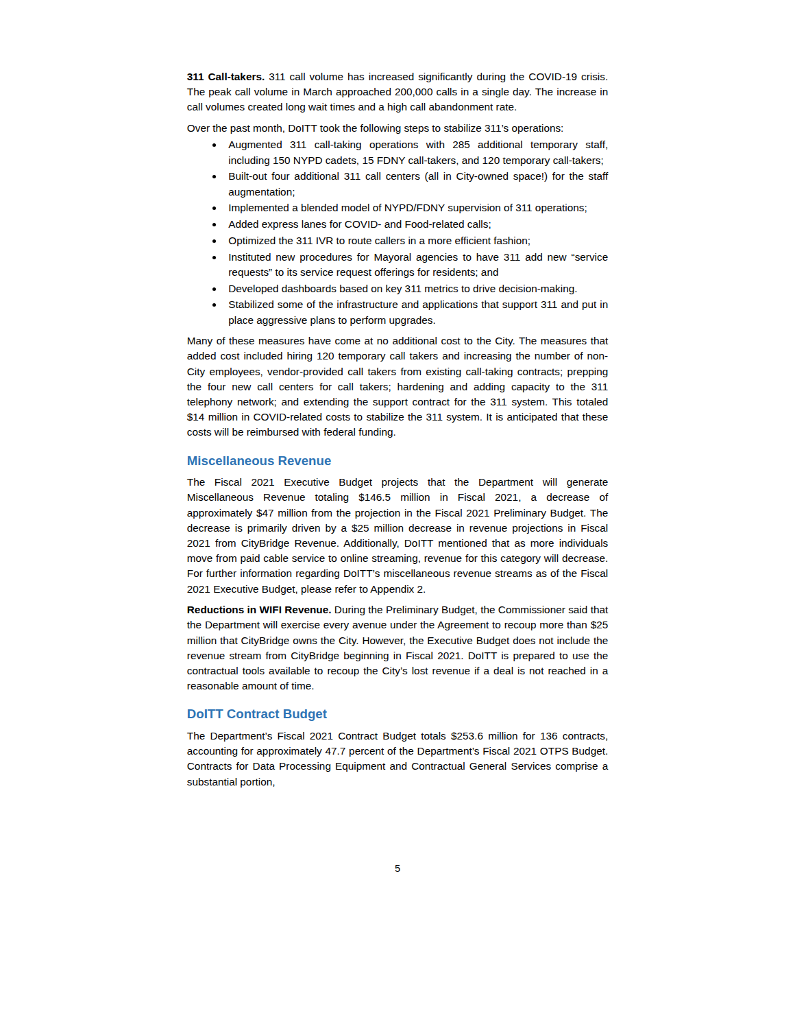311 Call-takers. 311 call volume has increased significantly during the COVID-19 crisis. The peak call volume in March approached 200,000 calls in a single day. The increase in call volumes created long wait times and a high call abandonment rate.
Over the past month, DoITT took the following steps to stabilize 311’s operations:
Augmented 311 call-taking operations with 285 additional temporary staff, including 150 NYPD cadets, 15 FDNY call-takers, and 120 temporary call-takers;
Built-out four additional 311 call centers (all in City-owned space!) for the staff augmentation;
Implemented a blended model of NYPD/FDNY supervision of 311 operations;
Added express lanes for COVID- and Food-related calls;
Optimized the 311 IVR to route callers in a more efficient fashion;
Instituted new procedures for Mayoral agencies to have 311 add new “service requests” to its service request offerings for residents; and
Developed dashboards based on key 311 metrics to drive decision-making.
Stabilized some of the infrastructure and applications that support 311 and put in place aggressive plans to perform upgrades.
Many of these measures have come at no additional cost to the City. The measures that added cost included hiring 120 temporary call takers and increasing the number of non-City employees, vendor-provided call takers from existing call-taking contracts; prepping the four new call centers for call takers; hardening and adding capacity to the 311 telephony network; and extending the support contract for the 311 system. This totaled $14 million in COVID-related costs to stabilize the 311 system. It is anticipated that these costs will be reimbursed with federal funding.
Miscellaneous Revenue
The Fiscal 2021 Executive Budget projects that the Department will generate Miscellaneous Revenue totaling $146.5 million in Fiscal 2021, a decrease of approximately $47 million from the projection in the Fiscal 2021 Preliminary Budget. The decrease is primarily driven by a $25 million decrease in revenue projections in Fiscal 2021 from CityBridge Revenue. Additionally, DoITT mentioned that as more individuals move from paid cable service to online streaming, revenue for this category will decrease. For further information regarding DoITT’s miscellaneous revenue streams as of the Fiscal 2021 Executive Budget, please refer to Appendix 2.
Reductions in WIFI Revenue. During the Preliminary Budget, the Commissioner said that the Department will exercise every avenue under the Agreement to recoup more than $25 million that CityBridge owns the City. However, the Executive Budget does not include the revenue stream from CityBridge beginning in Fiscal 2021. DoITT is prepared to use the contractual tools available to recoup the City’s lost revenue if a deal is not reached in a reasonable amount of time.
DoITT Contract Budget
The Department’s Fiscal 2021 Contract Budget totals $253.6 million for 136 contracts, accounting for approximately 47.7 percent of the Department’s Fiscal 2021 OTPS Budget. Contracts for Data Processing Equipment and Contractual General Services comprise a substantial portion,
5